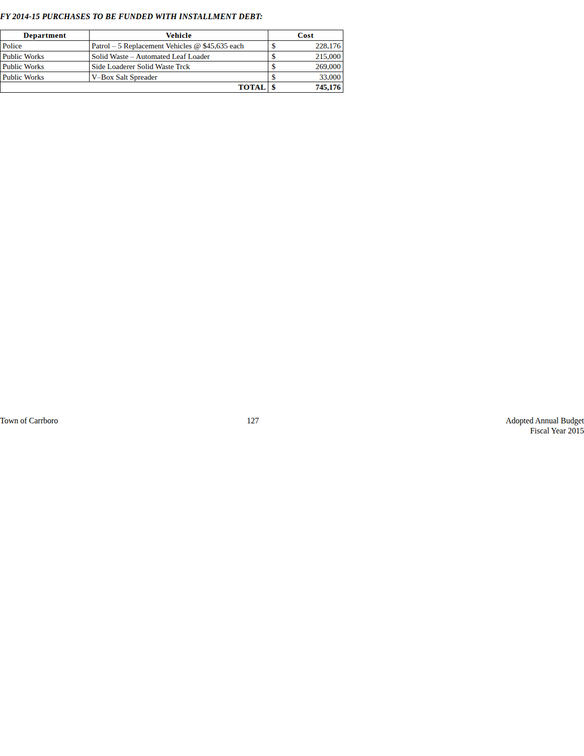FY 2014-15 PURCHASES TO BE FUNDED WITH INSTALLMENT DEBT:
| Department | Vehicle | Cost |
| --- | --- | --- |
| Police | Patrol – 5 Replacement Vehicles @ $45,635 each | $ 228,176 |
| Public Works | Solid Waste – Automated Leaf Loader | $ 215,000 |
| Public Works | Side Loaderer Solid Waste Trck | $ 269,000 |
| Public Works | V–Box Salt Spreader | $ 33,000 |
| | TOTAL | $ 745,176 |
Town of Carrboro
127
Adopted Annual Budget Fiscal Year 2015